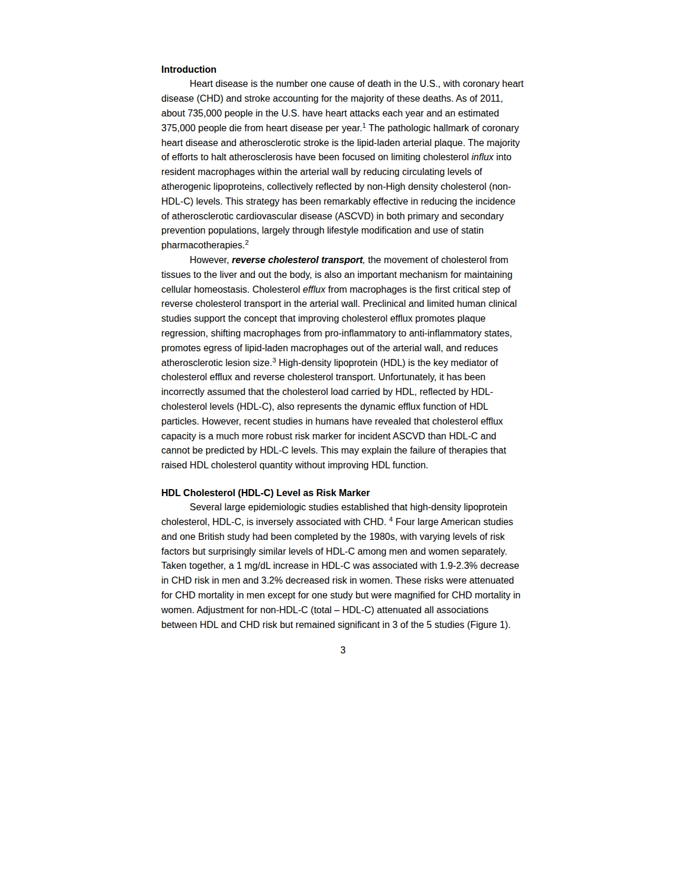Introduction
Heart disease is the number one cause of death in the U.S., with coronary heart disease (CHD) and stroke accounting for the majority of these deaths. As of 2011, about 735,000 people in the U.S. have heart attacks each year and an estimated 375,000 people die from heart disease per year.1 The pathologic hallmark of coronary heart disease and atherosclerotic stroke is the lipid-laden arterial plaque. The majority of efforts to halt atherosclerosis have been focused on limiting cholesterol influx into resident macrophages within the arterial wall by reducing circulating levels of atherogenic lipoproteins, collectively reflected by non-High density cholesterol (non-HDL-C) levels. This strategy has been remarkably effective in reducing the incidence of atherosclerotic cardiovascular disease (ASCVD) in both primary and secondary prevention populations, largely through lifestyle modification and use of statin pharmacotherapies.2
However, reverse cholesterol transport, the movement of cholesterol from tissues to the liver and out the body, is also an important mechanism for maintaining cellular homeostasis. Cholesterol efflux from macrophages is the first critical step of reverse cholesterol transport in the arterial wall. Preclinical and limited human clinical studies support the concept that improving cholesterol efflux promotes plaque regression, shifting macrophages from pro-inflammatory to anti-inflammatory states, promotes egress of lipid-laden macrophages out of the arterial wall, and reduces atherosclerotic lesion size.3 High-density lipoprotein (HDL) is the key mediator of cholesterol efflux and reverse cholesterol transport. Unfortunately, it has been incorrectly assumed that the cholesterol load carried by HDL, reflected by HDL-cholesterol levels (HDL-C), also represents the dynamic efflux function of HDL particles. However, recent studies in humans have revealed that cholesterol efflux capacity is a much more robust risk marker for incident ASCVD than HDL-C and cannot be predicted by HDL-C levels. This may explain the failure of therapies that raised HDL cholesterol quantity without improving HDL function.
HDL Cholesterol (HDL-C) Level as Risk Marker
Several large epidemiologic studies established that high-density lipoprotein cholesterol, HDL-C, is inversely associated with CHD. 4 Four large American studies and one British study had been completed by the 1980s, with varying levels of risk factors but surprisingly similar levels of HDL-C among men and women separately. Taken together, a 1 mg/dL increase in HDL-C was associated with 1.9-2.3% decrease in CHD risk in men and 3.2% decreased risk in women. These risks were attenuated for CHD mortality in men except for one study but were magnified for CHD mortality in women. Adjustment for non-HDL-C (total – HDL-C) attenuated all associations between HDL and CHD risk but remained significant in 3 of the 5 studies (Figure 1).
3